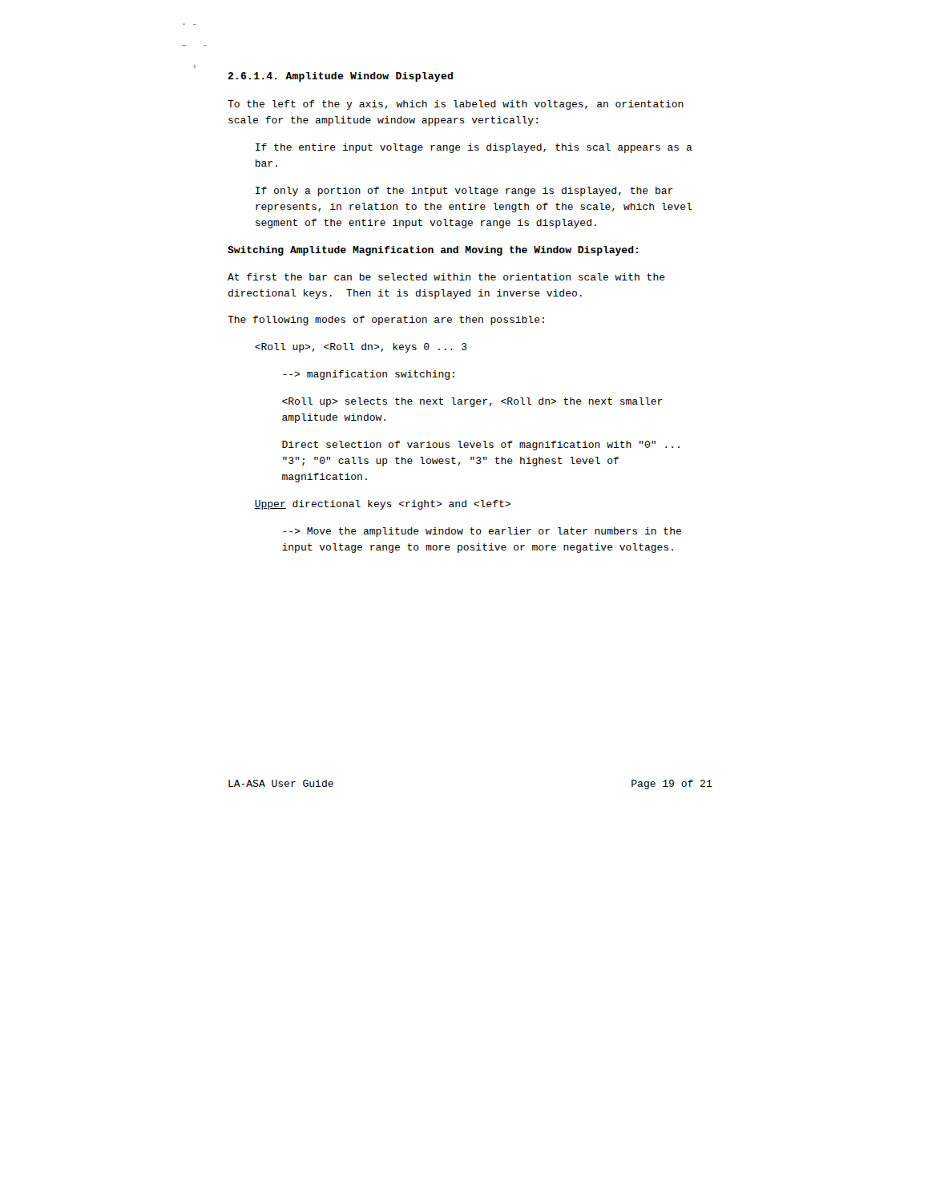· ₋ – ₋ ›
2.6.1.4. Amplitude Window Displayed
To the left of the y axis, which is labeled with voltages, an orientation scale for the amplitude window appears vertically:
If the entire input voltage range is displayed, this scal appears as a bar.
If only a portion of the intput voltage range is displayed, the bar represents, in relation to the entire length of the scale, which level segment of the entire input voltage range is displayed.
Switching Amplitude Magnification and Moving the Window Displayed:
At first the bar can be selected within the orientation scale with the directional keys. Then it is displayed in inverse video.
The following modes of operation are then possible:
<Roll up>, <Roll dn>, keys 0 ... 3
--> magnification switching:
<Roll up> selects the next larger, <Roll dn> the next smaller amplitude window.
Direct selection of various levels of magnification with "0" ... "3"; "0" calls up the lowest, "3" the highest level of magnification.
Upper directional keys <right> and <left>
--> Move the amplitude window to earlier or later numbers in the input voltage range to more positive or more negative voltages.
LA-ASA User Guide Page 19 of 21